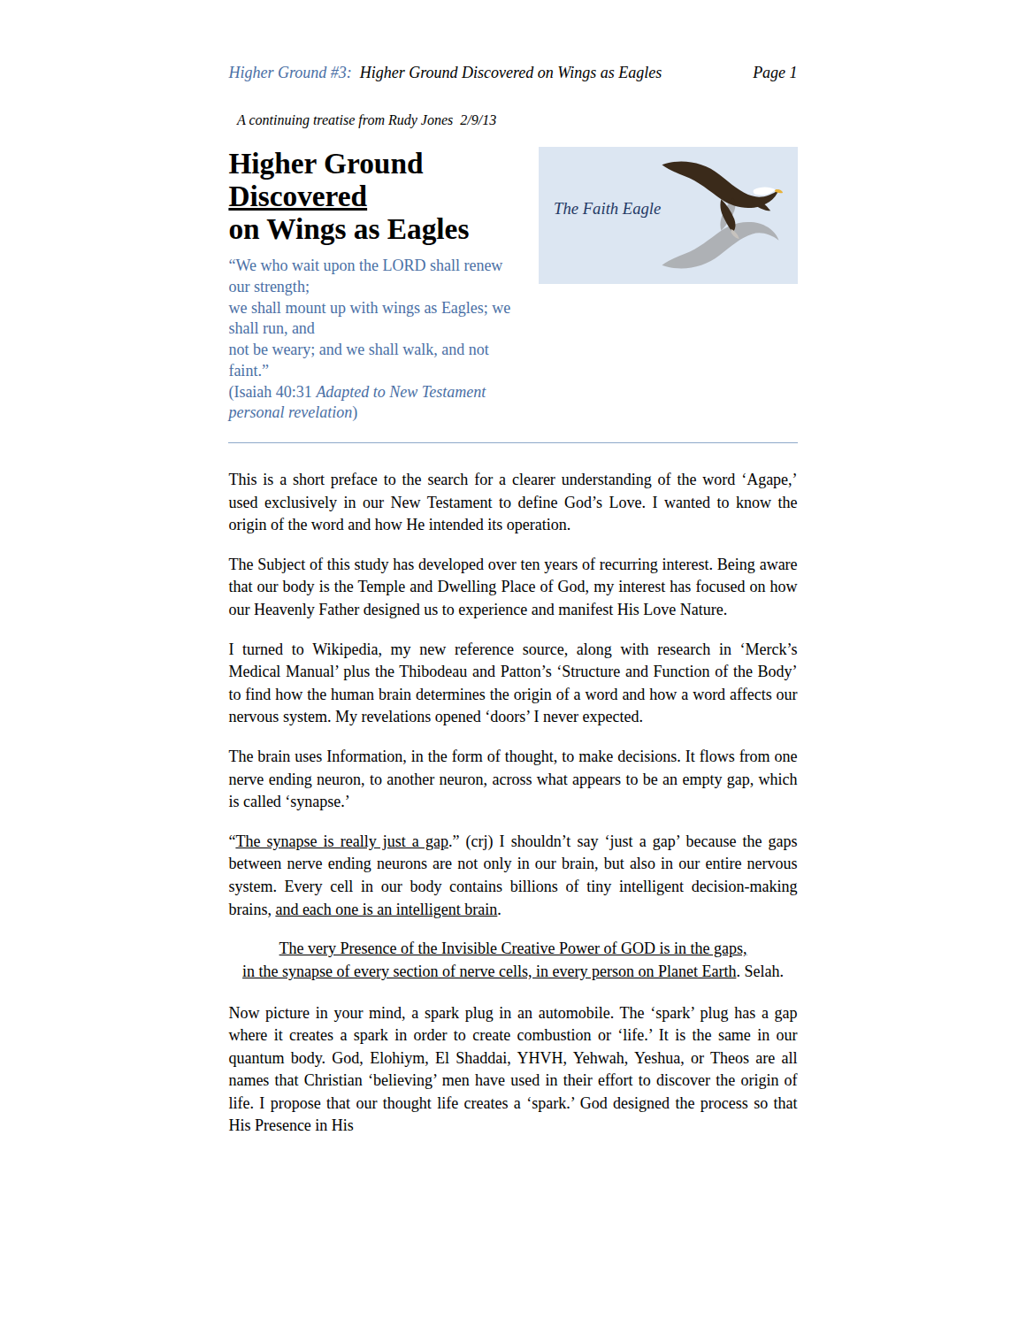Higher Ground #3: Higher Ground Discovered on Wings as Eagles
Page 1
A continuing treatise from Rudy Jones 2/9/13
Higher Ground Discovered
on Wings as Eagles
“We who wait upon the LORD shall renew our strength;
we shall mount up with wings as Eagles; we shall run, and
not be weary; and we shall walk, and not faint.”
(Isaiah 40:31 Adapted to New Testament personal revelation)
The Faith Eagle
This is a short preface to the search for a clearer understanding of the word ‘Agape,’ used exclusively in our New Testament to define God’s Love. I wanted to know the origin of the word and how He intended its operation.
The Subject of this study has developed over ten years of recurring interest. Being aware that our body is the Temple and Dwelling Place of God, my interest has focused on how our Heavenly Father designed us to experience and manifest His Love Nature.
I turned to Wikipedia, my new reference source, along with research in ‘Merck’s Medical Manual’ plus the Thibodeau and Patton’s ‘Structure and Function of the Body’ to find how the human brain determines the origin of a word and how a word affects our nervous system. My revelations opened ‘doors’ I never expected.
The brain uses Information, in the form of thought, to make decisions. It flows from one nerve ending neuron, to another neuron, across what appears to be an empty gap, which is called ‘synapse.’
“The synapse is really just a gap.” (crj) I shouldn’t say ‘just a gap’ because the gaps between nerve ending neurons are not only in our brain, but also in our entire nervous system. Every cell in our body contains billions of tiny intelligent decision-making brains, and each one is an intelligent brain.
The very Presence of the Invisible Creative Power of GOD is in the gaps,
in the synapse of every section of nerve cells, in every person on Planet Earth. Selah.
Now picture in your mind, a spark plug in an automobile. The ‘spark’ plug has a gap where it creates a spark in order to create combustion or ‘life.’ It is the same in our quantum body. God, Elohiym, El Shaddai, YHVH, Yehwah, Yeshua, or Theos are all names that Christian ‘believing’ men have used in their effort to discover the origin of life. I propose that our thought life creates a ‘spark.’ God designed the process so that His Presence in His